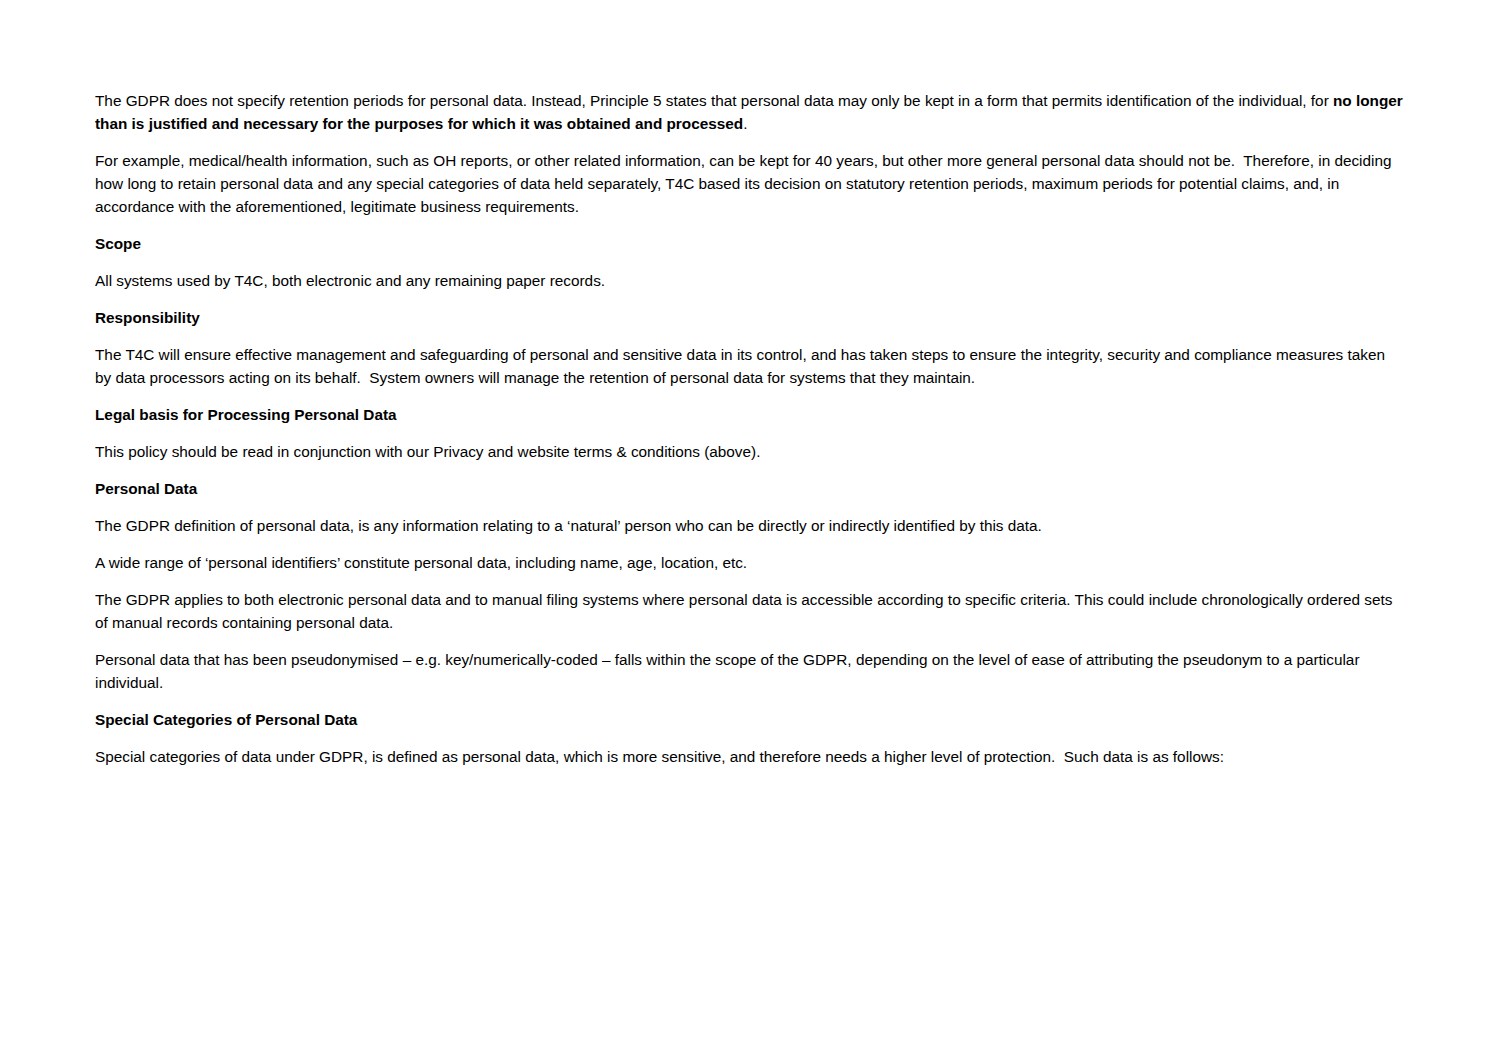The GDPR does not specify retention periods for personal data. Instead, Principle 5 states that personal data may only be kept in a form that permits identification of the individual, for no longer than is justified and necessary for the purposes for which it was obtained and processed.
For example, medical/health information, such as OH reports, or other related information, can be kept for 40 years, but other more general personal data should not be. Therefore, in deciding how long to retain personal data and any special categories of data held separately, T4C based its decision on statutory retention periods, maximum periods for potential claims, and, in accordance with the aforementioned, legitimate business requirements.
Scope
All systems used by T4C, both electronic and any remaining paper records.
Responsibility
The T4C will ensure effective management and safeguarding of personal and sensitive data in its control, and has taken steps to ensure the integrity, security and compliance measures taken by data processors acting on its behalf. System owners will manage the retention of personal data for systems that they maintain.
Legal basis for Processing Personal Data
This policy should be read in conjunction with our Privacy and website terms & conditions (above).
Personal Data
The GDPR definition of personal data, is any information relating to a ‘natural’ person who can be directly or indirectly identified by this data.
A wide range of ‘personal identifiers’ constitute personal data, including name, age, location, etc.
The GDPR applies to both electronic personal data and to manual filing systems where personal data is accessible according to specific criteria. This could include chronologically ordered sets of manual records containing personal data.
Personal data that has been pseudonymised – e.g. key/numerically-coded – falls within the scope of the GDPR, depending on the level of ease of attributing the pseudonym to a particular individual.
Special Categories of Personal Data
Special categories of data under GDPR, is defined as personal data, which is more sensitive, and therefore needs a higher level of protection. Such data is as follows: